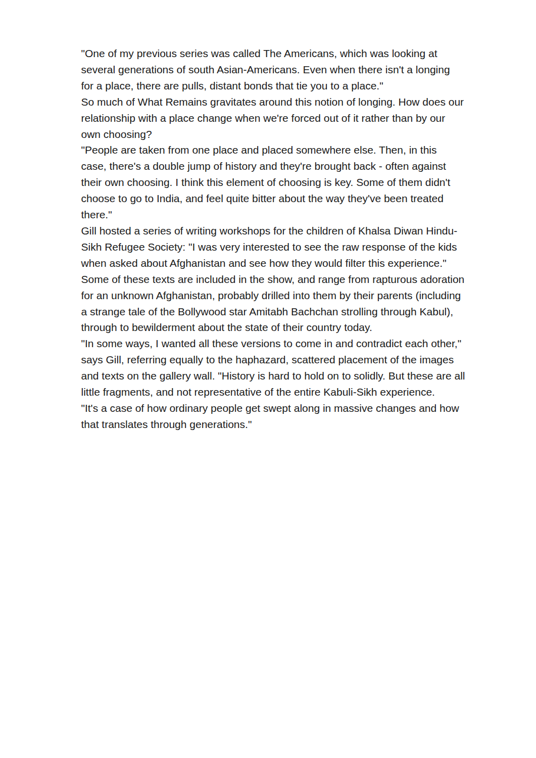"One of my previous series was called The Americans, which was looking at several generations of south Asian-Americans. Even when there isn't a longing for a place, there are pulls, distant bonds that tie you to a place."
So much of What Remains gravitates around this notion of longing. How does our relationship with a place change when we're forced out of it rather than by our own choosing?
"People are taken from one place and placed somewhere else. Then, in this case, there's a double jump of history and they're brought back - often against their own choosing. I think this element of choosing is key. Some of them didn't choose to go to India, and feel quite bitter about the way they've been treated there."
Gill hosted a series of writing workshops for the children of Khalsa Diwan Hindu-Sikh Refugee Society: "I was very interested to see the raw response of the kids when asked about Afghanistan and see how they would filter this experience."
Some of these texts are included in the show, and range from rapturous adoration for an unknown Afghanistan, probably drilled into them by their parents (including a strange tale of the Bollywood star Amitabh Bachchan strolling through Kabul), through to bewilderment about the state of their country today.
"In some ways, I wanted all these versions to come in and contradict each other," says Gill, referring equally to the haphazard, scattered placement of the images and texts on the gallery wall. "History is hard to hold on to solidly. But these are all little fragments, and not representative of the entire Kabuli-Sikh experience.
"It's a case of how ordinary people get swept along in massive changes and how that translates through generations."